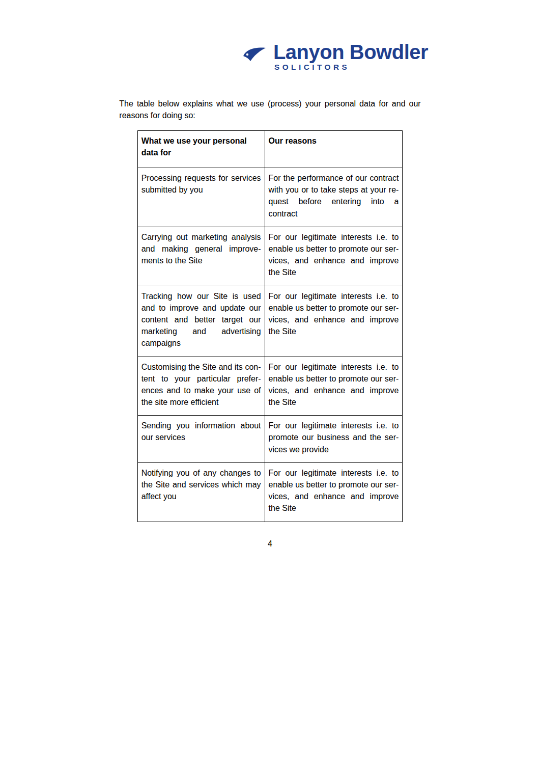Lanyon Bowdler
SOLICITORS
The table below explains what we use (process) your personal data for and our reasons for doing so:
| What we use your personal data for | Our reasons |
| --- | --- |
| Processing requests for services submitted by you | For the performance of our contract with you or to take steps at your request before entering into a contract |
| Carrying out marketing analysis and making general improvements to the Site | For our legitimate interests i.e. to enable us better to promote our services, and enhance and improve the Site |
| Tracking how our Site is used and to improve and update our content and better target our marketing and advertising campaigns | For our legitimate interests i.e. to enable us better to promote our services, and enhance and improve the Site |
| Customising the Site and its content to your particular preferences and to make your use of the site more efficient | For our legitimate interests i.e. to enable us better to promote our services, and enhance and improve the Site |
| Sending you information about our services | For our legitimate interests i.e. to promote our business and the services we provide |
| Notifying you of any changes to the Site and services which may affect you | For our legitimate interests i.e. to enable us better to promote our services, and enhance and improve the Site |
4